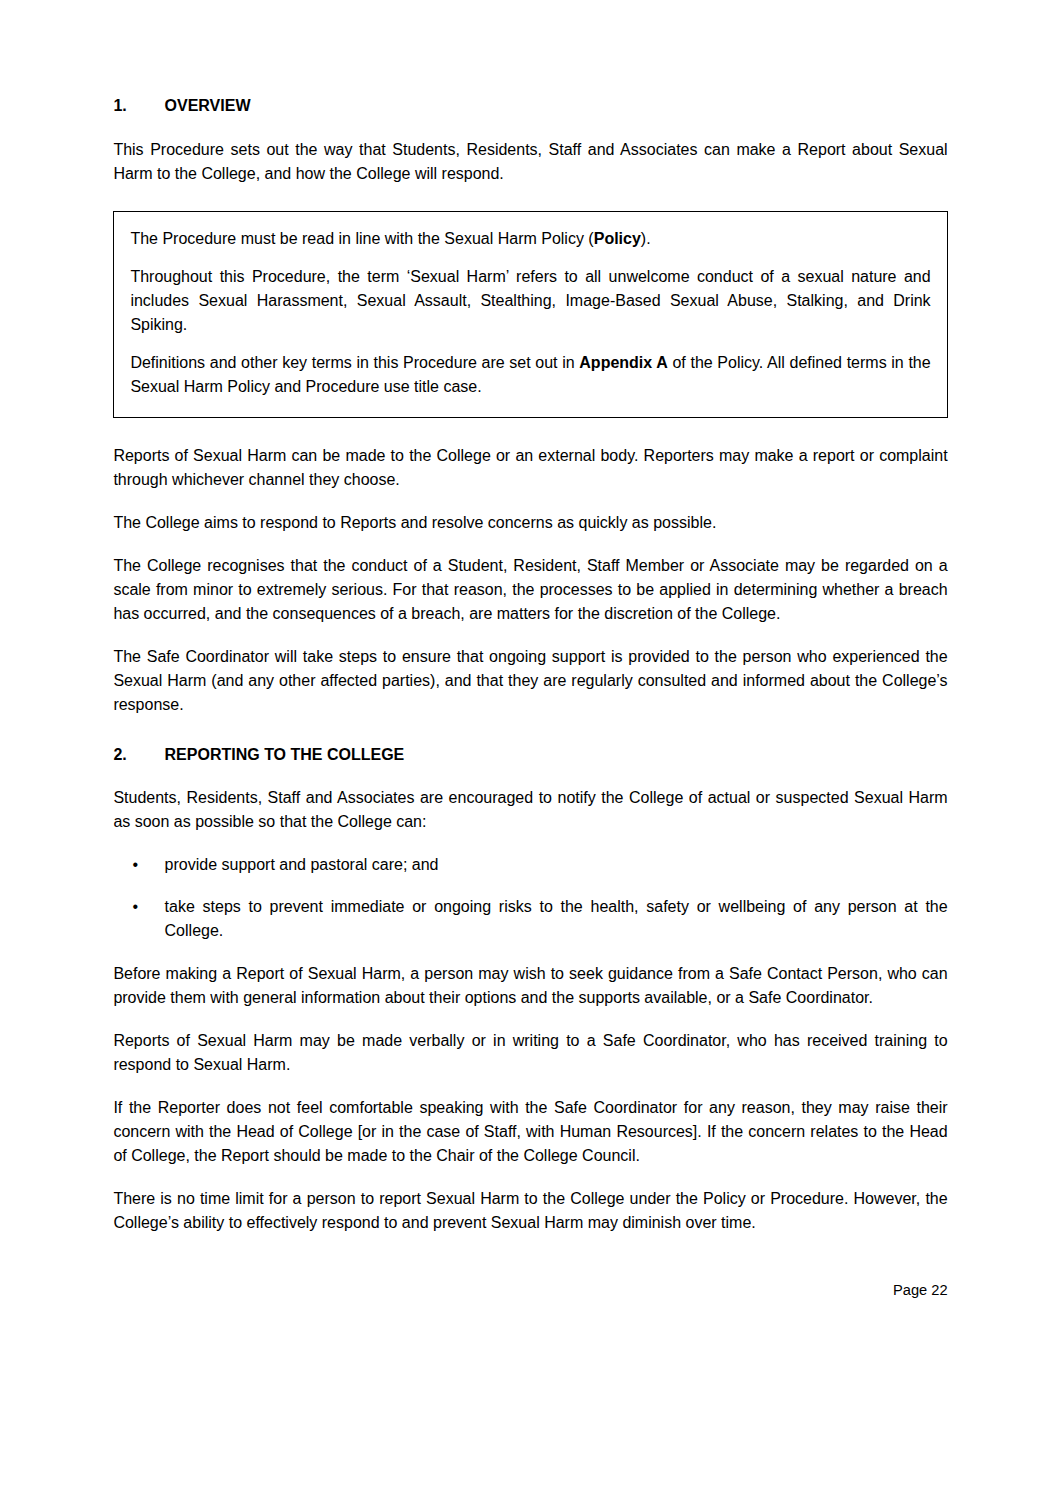1. OVERVIEW
This Procedure sets out the way that Students, Residents, Staff and Associates can make a Report about Sexual Harm to the College, and how the College will respond.
The Procedure must be read in line with the Sexual Harm Policy (Policy).
Throughout this Procedure, the term ‘Sexual Harm’ refers to all unwelcome conduct of a sexual nature and includes Sexual Harassment, Sexual Assault, Stealthing, Image-Based Sexual Abuse, Stalking, and Drink Spiking.
Definitions and other key terms in this Procedure are set out in Appendix A of the Policy. All defined terms in the Sexual Harm Policy and Procedure use title case.
Reports of Sexual Harm can be made to the College or an external body. Reporters may make a report or complaint through whichever channel they choose.
The College aims to respond to Reports and resolve concerns as quickly as possible.
The College recognises that the conduct of a Student, Resident, Staff Member or Associate may be regarded on a scale from minor to extremely serious. For that reason, the processes to be applied in determining whether a breach has occurred, and the consequences of a breach, are matters for the discretion of the College.
The Safe Coordinator will take steps to ensure that ongoing support is provided to the person who experienced the Sexual Harm (and any other affected parties), and that they are regularly consulted and informed about the College’s response.
2. REPORTING TO THE COLLEGE
Students, Residents, Staff and Associates are encouraged to notify the College of actual or suspected Sexual Harm as soon as possible so that the College can:
provide support and pastoral care; and
take steps to prevent immediate or ongoing risks to the health, safety or wellbeing of any person at the College.
Before making a Report of Sexual Harm, a person may wish to seek guidance from a Safe Contact Person, who can provide them with general information about their options and the supports available, or a Safe Coordinator.
Reports of Sexual Harm may be made verbally or in writing to a Safe Coordinator, who has received training to respond to Sexual Harm.
If the Reporter does not feel comfortable speaking with the Safe Coordinator for any reason, they may raise their concern with the Head of College [or in the case of Staff, with Human Resources]. If the concern relates to the Head of College, the Report should be made to the Chair of the College Council.
There is no time limit for a person to report Sexual Harm to the College under the Policy or Procedure. However, the College’s ability to effectively respond to and prevent Sexual Harm may diminish over time.
Page 22